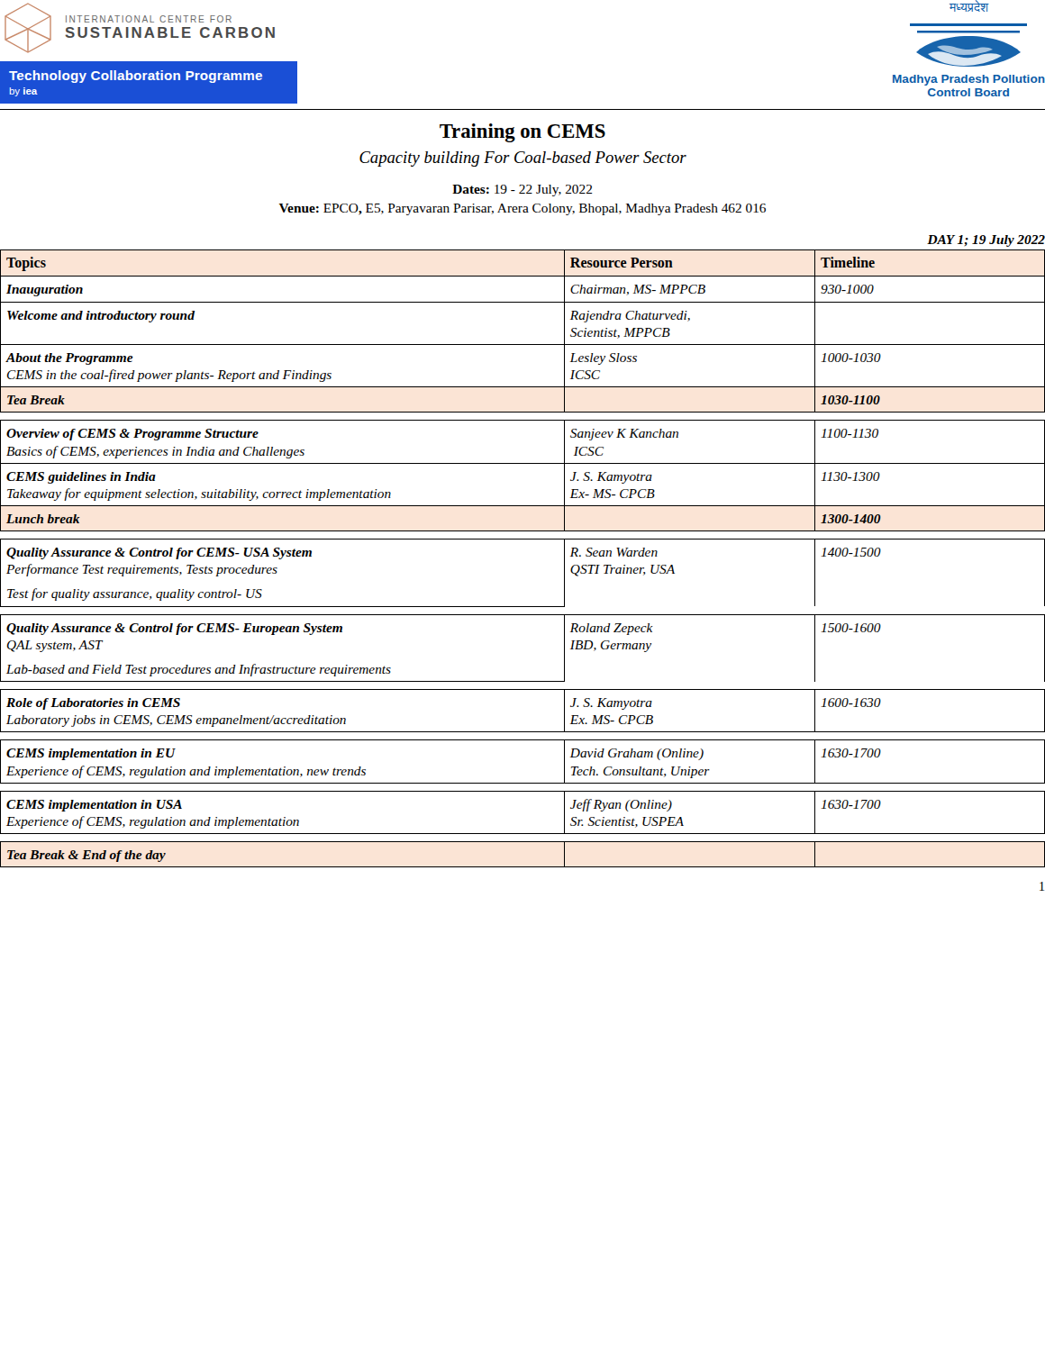International Centre for
Sustainable Carbon
Technology Collaboration Programme
by iea
मध्यप्रदेश
Madhya Pradesh Pollution
Control Board
Training on CEMS
Capacity building For Coal-based Power Sector
Dates: 19 - 22 July, 2022
Venue: EPCO, E5, Paryavaran Parisar, Arera Colony, Bhopal, Madhya Pradesh 462 016
DAY 1; 19 July 2022
| Topics | Resource Person | Timeline |
| --- | --- | --- |
| Inauguration | Chairman, MS- MPPCB | 930-1000 |
| Welcome and introductory round | Rajendra Chaturvedi, Scientist, MPPCB | |
| About the Programme CEMS in the coal-fired power plants- Report and Findings | Lesley Sloss ICSC | 1000-1030 |
| Tea Break | | 1030-1100 |
| Overview of CEMS & Programme Structure Basics of CEMS, experiences in India and Challenges | Sanjeev K Kanchan ICSC | 1100-1130 |
| CEMS guidelines in India Takeaway for equipment selection, suitability, correct implementation | J. S. Kamyotra Ex- MS- CPCB | 1130-1300 |
| Lunch break | | 1300-1400 |
| Quality Assurance & Control for CEMS- USA System Performance Test requirements, Tests procedures | R. Sean Warden QSTI Trainer, USA | 1400-1500 |
| Test for quality assurance, quality control- US |
| Quality Assurance & Control for CEMS- European System QAL system, AST | Roland Zepeck IBD, Germany | 1500-1600 |
| Lab-based and Field Test procedures and Infrastructure requirements |
| Role of Laboratories in CEMS Laboratory jobs in CEMS, CEMS empanelment/accreditation | J. S. Kamyotra Ex. MS- CPCB | 1600-1630 |
| CEMS implementation in EU Experience of CEMS, regulation and implementation, new trends | David Graham (Online) Tech. Consultant, Uniper | 1630-1700 |
| CEMS implementation in USA Experience of CEMS, regulation and implementation | Jeff Ryan (Online) Sr. Scientist, USPEA | 1630-1700 |
| Tea Break & End of the day | | |
1